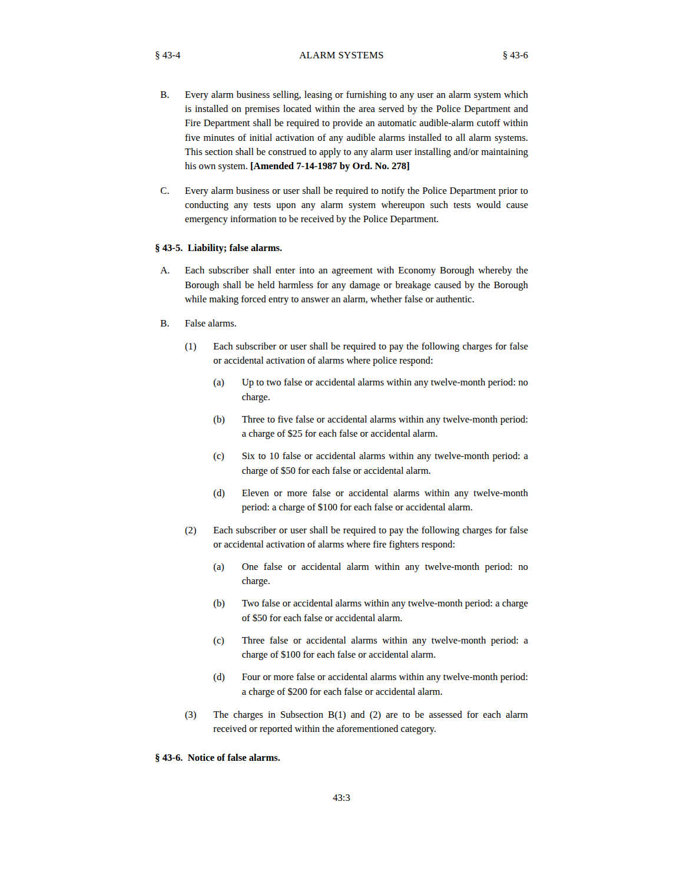§ 43-4 ALARM SYSTEMS § 43-6
B. Every alarm business selling, leasing or furnishing to any user an alarm system which is installed on premises located within the area served by the Police Department and Fire Department shall be required to provide an automatic audible-alarm cutoff within five minutes of initial activation of any audible alarms installed to all alarm systems. This section shall be construed to apply to any alarm user installing and/or maintaining his own system. [Amended 7-14-1987 by Ord. No. 278]
C. Every alarm business or user shall be required to notify the Police Department prior to conducting any tests upon any alarm system whereupon such tests would cause emergency information to be received by the Police Department.
§ 43-5. Liability; false alarms.
A. Each subscriber shall enter into an agreement with Economy Borough whereby the Borough shall be held harmless for any damage or breakage caused by the Borough while making forced entry to answer an alarm, whether false or authentic.
B. False alarms.
(1) Each subscriber or user shall be required to pay the following charges for false or accidental activation of alarms where police respond:
(a) Up to two false or accidental alarms within any twelve-month period: no charge.
(b) Three to five false or accidental alarms within any twelve-month period: a charge of $25 for each false or accidental alarm.
(c) Six to 10 false or accidental alarms within any twelve-month period: a charge of $50 for each false or accidental alarm.
(d) Eleven or more false or accidental alarms within any twelve-month period: a charge of $100 for each false or accidental alarm.
(2) Each subscriber or user shall be required to pay the following charges for false or accidental activation of alarms where fire fighters respond:
(a) One false or accidental alarm within any twelve-month period: no charge.
(b) Two false or accidental alarms within any twelve-month period: a charge of $50 for each false or accidental alarm.
(c) Three false or accidental alarms within any twelve-month period: a charge of $100 for each false or accidental alarm.
(d) Four or more false or accidental alarms within any twelve-month period: a charge of $200 for each false or accidental alarm.
(3) The charges in Subsection B(1) and (2) are to be assessed for each alarm received or reported within the aforementioned category.
§ 43-6. Notice of false alarms.
43:3